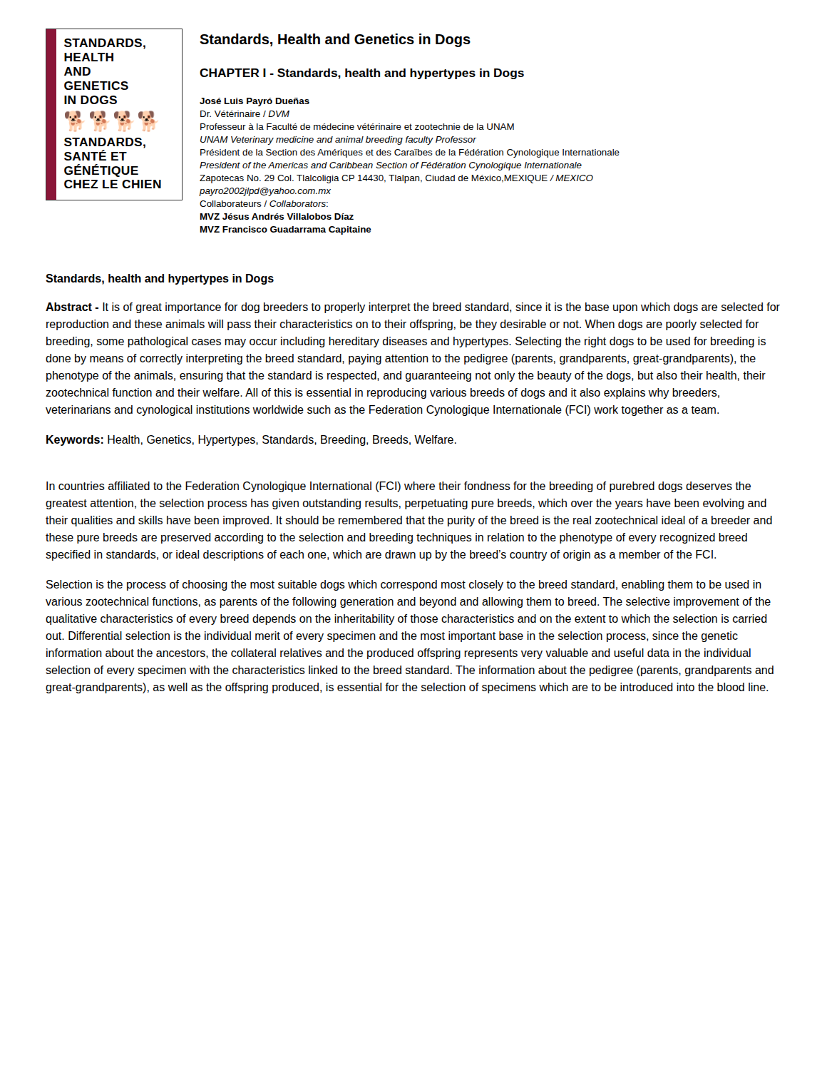STANDARDS,
HEALTH
AND
GENETICS
IN DOGS
🐕🐕🐕🐕
STANDARDS,
SANTÉ ET
GÉNÉTIQUE
CHEZ LE CHIEN
Standards, Health and Genetics in Dogs
CHAPTER I - Standards, health and hypertypes in Dogs
José Luis Payró Dueñas
Dr. Vétérinaire / DVM
Professeur à la Faculté de médecine vétérinaire et zootechnie de la UNAM
UNAM Veterinary medicine and animal breeding faculty Professor
Président de la Section des Amériques et des Caraïbes de la Fédération Cynologique Internationale
President of the Americas and Caribbean Section of Fédération Cynologique Internationale
Zapotecas No. 29 Col. Tlalcoligia CP 14430, Tlalpan, Ciudad de México,MEXIQUE / MEXICO
payro2002jlpd@yahoo.com.mx
Collaborateurs / Collaborators:
MVZ Jésus Andrés Villalobos Díaz
MVZ Francisco Guadarrama Capitaine
Standards, health and hypertypes in Dogs
Abstract - It is of great importance for dog breeders to properly interpret the breed standard, since it is the base upon which dogs are selected for reproduction and these animals will pass their characteristics on to their offspring, be they desirable or not. When dogs are poorly selected for breeding, some pathological cases may occur including hereditary diseases and hypertypes. Selecting the right dogs to be used for breeding is done by means of correctly interpreting the breed standard, paying attention to the pedigree (parents, grandparents, great-grandparents), the phenotype of the animals, ensuring that the standard is respected, and guaranteeing not only the beauty of the dogs, but also their health, their zootechnical function and their welfare. All of this is essential in reproducing various breeds of dogs and it also explains why breeders, veterinarians and cynological institutions worldwide such as the Federation Cynologique Internationale (FCI) work together as a team.
Keywords: Health, Genetics, Hypertypes, Standards, Breeding, Breeds, Welfare.
In countries affiliated to the Federation Cynologique International (FCI) where their fondness for the breeding of purebred dogs deserves the greatest attention, the selection process has given outstanding results, perpetuating pure breeds, which over the years have been evolving and their qualities and skills have been improved. It should be remembered that the purity of the breed is the real zootechnical ideal of a breeder and these pure breeds are preserved according to the selection and breeding techniques in relation to the phenotype of every recognized breed specified in standards, or ideal descriptions of each one, which are drawn up by the breed’s country of origin as a member of the FCI.
Selection is the process of choosing the most suitable dogs which correspond most closely to the breed standard, enabling them to be used in various zootechnical functions, as parents of the following generation and beyond and allowing them to breed. The selective improvement of the qualitative characteristics of every breed depends on the inheritability of those characteristics and on the extent to which the selection is carried out. Differential selection is the individual merit of every specimen and the most important base in the selection process, since the genetic information about the ancestors, the collateral relatives and the produced offspring represents very valuable and useful data in the individual selection of every specimen with the characteristics linked to the breed standard. The information about the pedigree (parents, grandparents and great-grandparents), as well as the offspring produced, is essential for the selection of specimens which are to be introduced into the blood line.